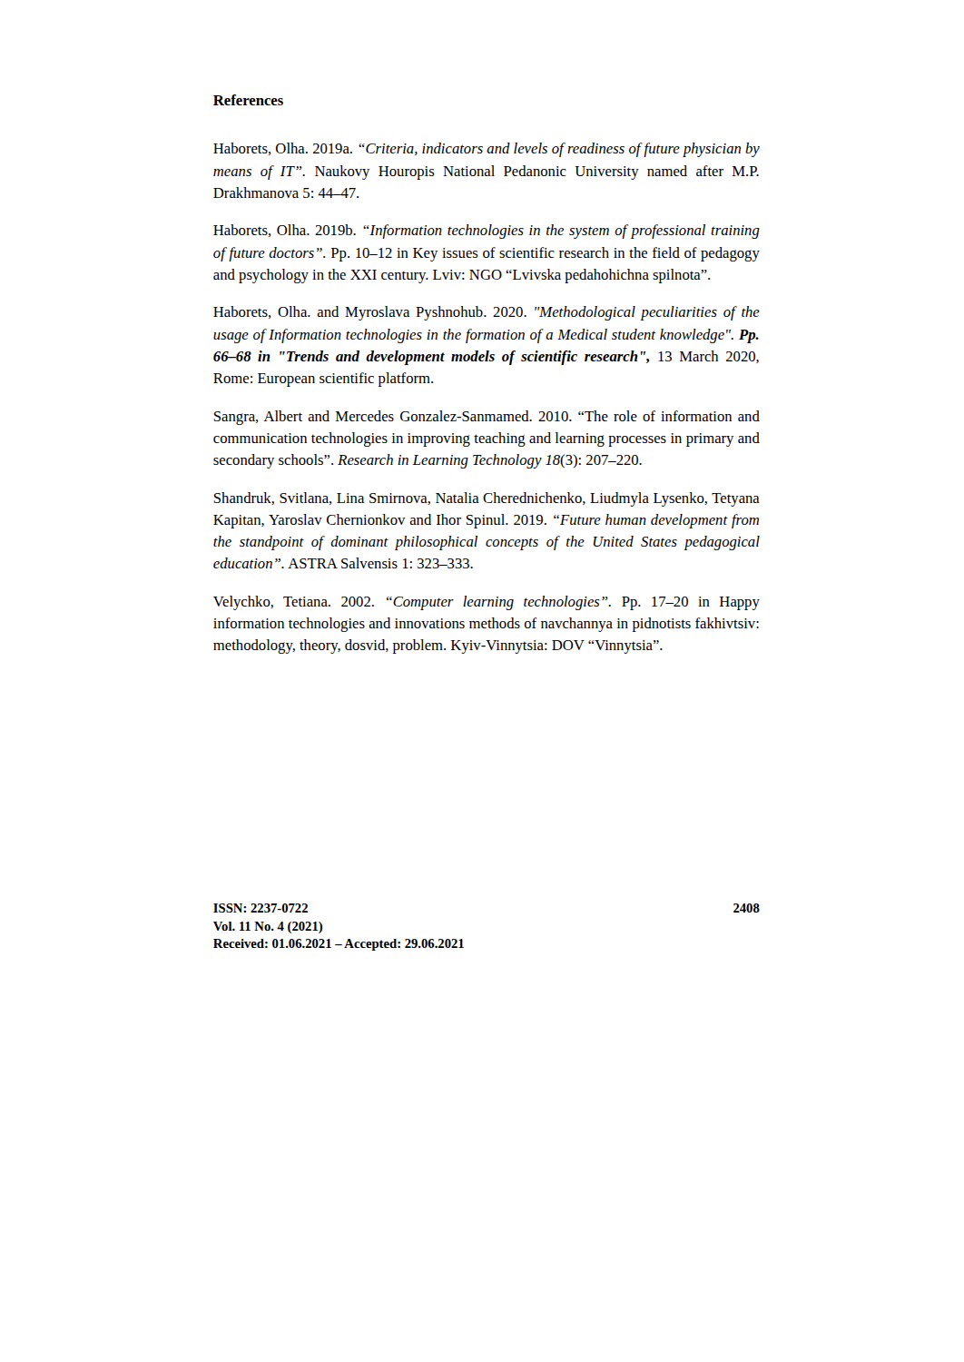References
Haborets, Olha. 2019a. “Criteria, indicators and levels of readiness of future physician by means of IT”. Naukovy Houropis National Pedanonic University named after M.P. Drakhmanova 5: 44–47.
Haborets, Olha. 2019b. “Information technologies in the system of professional training of future doctors”. Pp. 10–12 in Key issues of scientific research in the field of pedagogy and psychology in the XXI century. Lviv: NGO “Lvivska pedahohichna spilnota”.
Haborets, Olha. and Myroslava Pyshnohub. 2020. "Methodological peculiarities of the usage of Information technologies in the formation of a Medical student knowledge". Pp. 66–68 in "Trends and development models of scientific research", 13 March 2020, Rome: European scientific platform.
Sangra, Albert and Mercedes Gonzalez-Sanmamed. 2010. “The role of information and communication technologies in improving teaching and learning processes in primary and secondary schools”. Research in Learning Technology 18(3): 207–220.
Shandruk, Svitlana, Lina Smirnova, Natalia Cherednichenko, Liudmyla Lysenko, Tetyana Kapitan, Yaroslav Chernionkov and Ihor Spinul. 2019. “Future human development from the standpoint of dominant philosophical concepts of the United States pedagogical education”. ASTRA Salvensis 1: 323–333.
Velychko, Tetiana. 2002. “Computer learning technologies”. Pp. 17–20 in Happy information technologies and innovations methods of navchannya in pidnotists fakhivtsiv: methodology, theory, dosvid, problem. Kyiv-Vinnytsia: DOV “Vinnytsia”.
ISSN: 2237-0722
2408
Vol. 11 No. 4 (2021)
Received: 01.06.2021 – Accepted: 29.06.2021